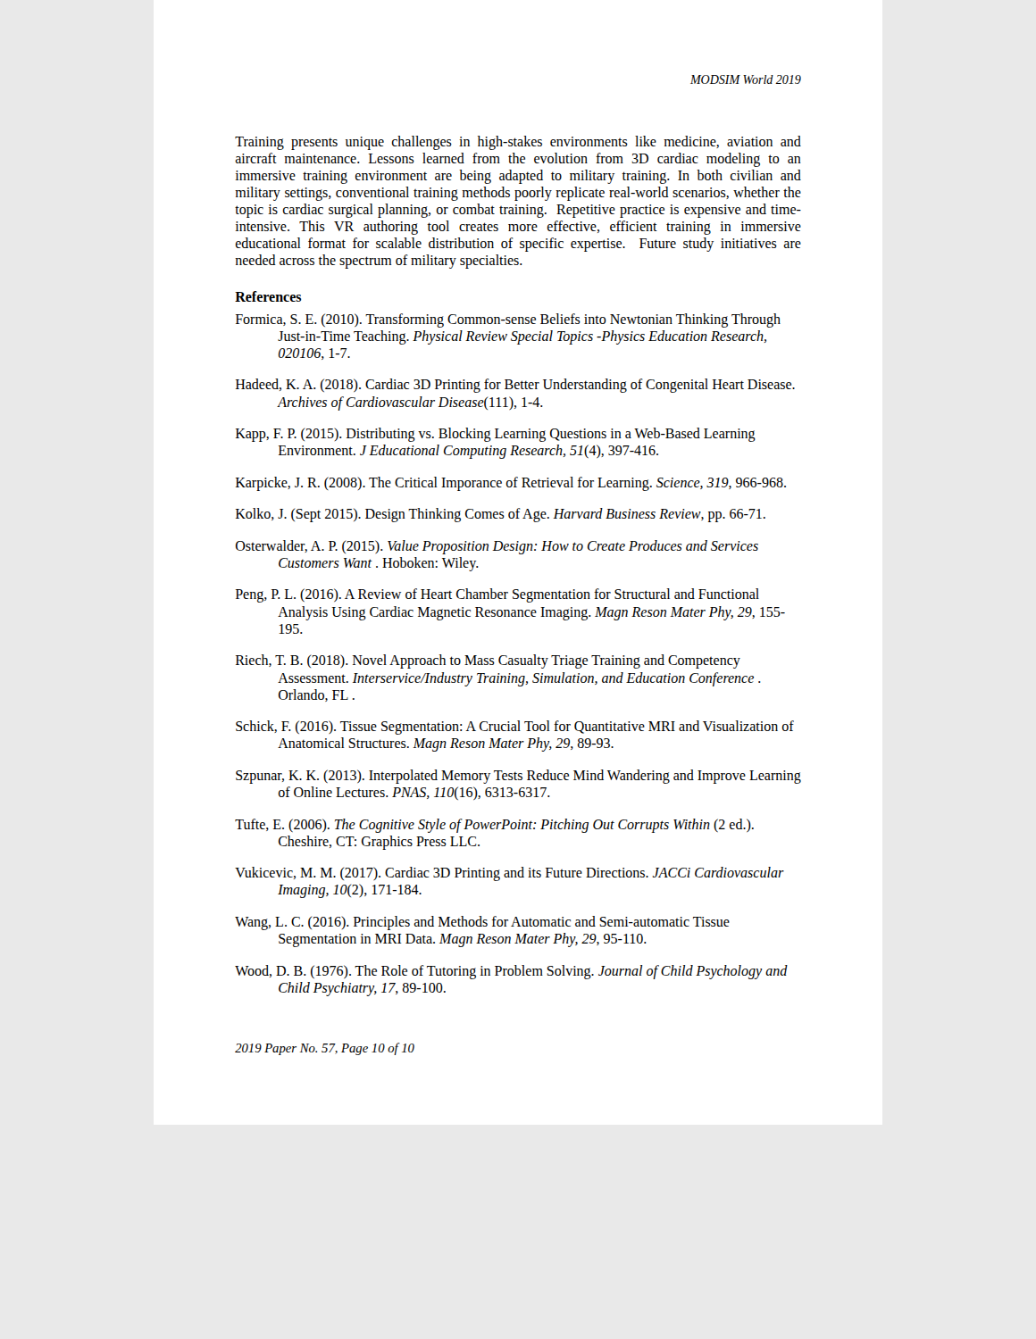MODSIM World 2019
Training presents unique challenges in high-stakes environments like medicine, aviation and aircraft maintenance. Lessons learned from the evolution from 3D cardiac modeling to an immersive training environment are being adapted to military training. In both civilian and military settings, conventional training methods poorly replicate real-world scenarios, whether the topic is cardiac surgical planning, or combat training. Repetitive practice is expensive and time-intensive. This VR authoring tool creates more effective, efficient training in immersive educational format for scalable distribution of specific expertise. Future study initiatives are needed across the spectrum of military specialties.
References
Formica, S. E. (2010). Transforming Common-sense Beliefs into Newtonian Thinking Through Just-in-Time Teaching. Physical Review Special Topics -Physics Education Research, 020106, 1-7.
Hadeed, K. A. (2018). Cardiac 3D Printing for Better Understanding of Congenital Heart Disease. Archives of Cardiovascular Disease(111), 1-4.
Kapp, F. P. (2015). Distributing vs. Blocking Learning Questions in a Web-Based Learning Environment. J Educational Computing Research, 51(4), 397-416.
Karpicke, J. R. (2008). The Critical Imporance of Retrieval for Learning. Science, 319, 966-968.
Kolko, J. (Sept 2015). Design Thinking Comes of Age. Harvard Business Review, pp. 66-71.
Osterwalder, A. P. (2015). Value Proposition Design: How to Create Produces and Services Customers Want . Hoboken: Wiley.
Peng, P. L. (2016). A Review of Heart Chamber Segmentation for Structural and Functional Analysis Using Cardiac Magnetic Resonance Imaging. Magn Reson Mater Phy, 29, 155-195.
Riech, T. B. (2018). Novel Approach to Mass Casualty Triage Training and Competency Assessment. Interservice/Industry Training, Simulation, and Education Conference . Orlando, FL .
Schick, F. (2016). Tissue Segmentation: A Crucial Tool for Quantitative MRI and Visualization of Anatomical Structures. Magn Reson Mater Phy, 29, 89-93.
Szpunar, K. K. (2013). Interpolated Memory Tests Reduce Mind Wandering and Improve Learning of Online Lectures. PNAS, 110(16), 6313-6317.
Tufte, E. (2006). The Cognitive Style of PowerPoint: Pitching Out Corrupts Within (2 ed.). Cheshire, CT: Graphics Press LLC.
Vukicevic, M. M. (2017). Cardiac 3D Printing and its Future Directions. JACCi Cardiovascular Imaging, 10(2), 171-184.
Wang, L. C. (2016). Principles and Methods for Automatic and Semi-automatic Tissue Segmentation in MRI Data. Magn Reson Mater Phy, 29, 95-110.
Wood, D. B. (1976). The Role of Tutoring in Problem Solving. Journal of Child Psychology and Child Psychiatry, 17, 89-100.
2019 Paper No. 57, Page 10 of 10